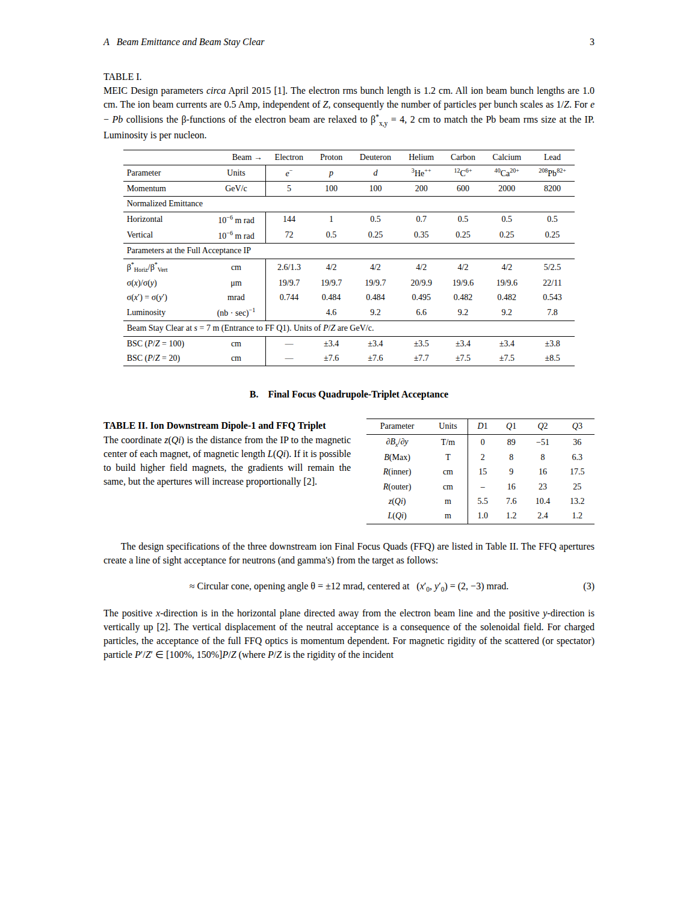A Beam Emittance and Beam Stay Clear 3
TABLE I.
MEIC Design parameters circa April 2015 [1]. The electron rms bunch length is 1.2 cm. All ion beam bunch lengths are 1.0 cm. The ion beam currents are 0.5 Amp, independent of Z, consequently the number of particles per bunch scales as 1/Z. For e − Pb collisions the β-functions of the electron beam are relaxed to β*x,y = 4, 2 cm to match the Pb beam rms size at the IP. Luminosity is per nucleon.
| Beam → | Electron | Proton | Deuteron | Helium | Carbon | Calcium | Lead |
| Parameter | Units | e − | p | d | 3 He ++ | 12 C 6+ | 40 Ca 20+ | 208 Pb 82+ |
| Momentum | GeV/c | 5 | 100 | 100 | 200 | 600 | 2000 | 8200 |
| Normalized Emittance |
| Horizontal | 10 −6 m rad | 144 | 1 | 0.5 | 0.7 | 0.5 | 0.5 | 0.5 |
| Vertical | 10 −6 m rad | 72 | 0.5 | 0.25 | 0.35 | 0.25 | 0.25 | 0.25 |
| Parameters at the Full Acceptance IP |
| β * Horiz /β * Vert | cm | 2.6/1.3 | 4/2 | 4/2 | 4/2 | 4/2 | 4/2 | 5/2.5 |
| σ( x )/σ( y ) | μm | 19/9.7 | 19/9.7 | 19/9.7 | 20/9.9 | 19/9.6 | 19/9.6 | 22/11 |
| σ( x ′) = σ( y ′) | mrad | 0.744 | 0.484 | 0.484 | 0.495 | 0.482 | 0.482 | 0.543 |
| Luminosity | (nb · sec) −1 | | 4.6 | 9.2 | 6.6 | 9.2 | 9.2 | 7.8 |
| Beam Stay Clear at s = 7 m (Entrance to FF Q1). Units of P / Z are GeV/c. |
| BSC ( P / Z = 100) | cm | — | ±3.4 | ±3.4 | ±3.5 | ±3.4 | ±3.4 | ±3.8 |
| BSC ( P / Z = 20) | cm | — | ±7.6 | ±7.6 | ±7.7 | ±7.5 | ±7.5 | ±8.5 |
B. Final Focus Quadrupole-Triplet Acceptance
TABLE II. Ion Downstream Dipole-1 and FFQ Triplet
The coordinate z(Qi) is the distance from the IP to the magnetic center of each magnet, of magnetic length L(Qi). If it is possible to build higher field magnets, the gradients will remain the same, but the apertures will increase proportionally [2].
| Parameter | Units | D 1 | Q 1 | Q 2 | Q 3 |
| ∂ B x /∂ y | T/m | 0 | 89 | −51 | 36 |
| B (Max) | T | 2 | 8 | 8 | 6.3 |
| R (inner) | cm | 15 | 9 | 16 | 17.5 |
| R (outer) | cm | – | 16 | 23 | 25 |
| z ( Qi ) | m | 5.5 | 7.6 | 10.4 | 13.2 |
| L ( Qi ) | m | 1.0 | 1.2 | 2.4 | 1.2 |
The design specifications of the three downstream ion Final Focus Quads (FFQ) are listed in Table II. The FFQ apertures create a line of sight acceptance for neutrons (and gamma's) from the target as follows:
≈ Circular cone, opening angle θ = ±12 mrad, centered at (x′0, y′0) = (2, −3) mrad. (3)
The positive x-direction is in the horizontal plane directed away from the electron beam line and the positive y-direction is vertically up [2]. The vertical displacement of the neutral acceptance is a consequence of the solenoidal field. For charged particles, the acceptance of the full FFQ optics is momentum dependent. For magnetic rigidity of the scattered (or spectator) particle P′/Z′ ∈ [100%, 150%]P/Z (where P/Z is the rigidity of the incident